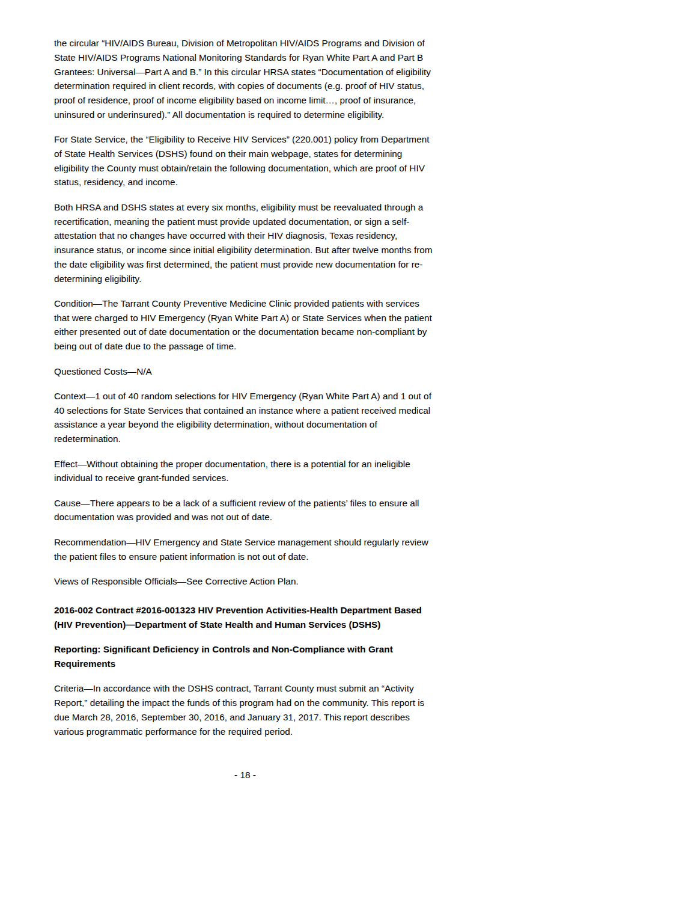the circular “HIV/AIDS Bureau, Division of Metropolitan HIV/AIDS Programs and Division of State HIV/AIDS Programs National Monitoring Standards for Ryan White Part A and Part B Grantees: Universal—Part A and B.” In this circular HRSA states “Documentation of eligibility determination required in client records, with copies of documents (e.g. proof of HIV status, proof of residence, proof of income eligibility based on income limit…, proof of insurance, uninsured or underinsured).” All documentation is required to determine eligibility.
For State Service, the “Eligibility to Receive HIV Services” (220.001) policy from Department of State Health Services (DSHS) found on their main webpage, states for determining eligibility the County must obtain/retain the following documentation, which are proof of HIV status, residency, and income.
Both HRSA and DSHS states at every six months, eligibility must be reevaluated through a recertification, meaning the patient must provide updated documentation, or sign a self-attestation that no changes have occurred with their HIV diagnosis, Texas residency, insurance status, or income since initial eligibility determination. But after twelve months from the date eligibility was first determined, the patient must provide new documentation for re-determining eligibility.
Condition—The Tarrant County Preventive Medicine Clinic provided patients with services that were charged to HIV Emergency (Ryan White Part A) or State Services when the patient either presented out of date documentation or the documentation became non-compliant by being out of date due to the passage of time.
Questioned Costs—N/A
Context—1 out of 40 random selections for HIV Emergency (Ryan White Part A) and 1 out of 40 selections for State Services that contained an instance where a patient received medical assistance a year beyond the eligibility determination, without documentation of redetermination.
Effect—Without obtaining the proper documentation, there is a potential for an ineligible individual to receive grant-funded services.
Cause—There appears to be a lack of a sufficient review of the patients’ files to ensure all documentation was provided and was not out of date.
Recommendation—HIV Emergency and State Service management should regularly review the patient files to ensure patient information is not out of date.
Views of Responsible Officials—See Corrective Action Plan.
2016-002 Contract #2016-001323 HIV Prevention Activities-Health Department Based (HIV Prevention)—Department of State Health and Human Services (DSHS)
Reporting: Significant Deficiency in Controls and Non-Compliance with Grant Requirements
Criteria—In accordance with the DSHS contract, Tarrant County must submit an “Activity Report,” detailing the impact the funds of this program had on the community. This report is due March 28, 2016, September 30, 2016, and January 31, 2017. This report describes various programmatic performance for the required period.
- 18 -